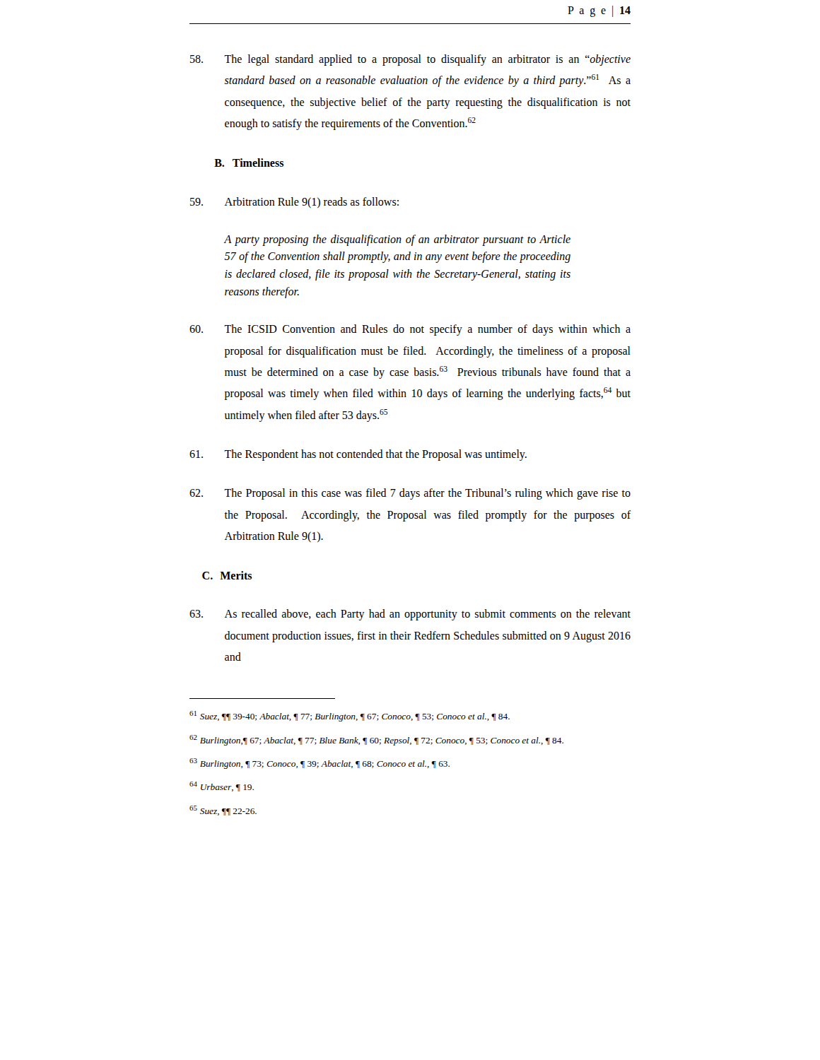P a g e | 14
58. The legal standard applied to a proposal to disqualify an arbitrator is an “objective standard based on a reasonable evaluation of the evidence by a third party.”61 As a consequence, the subjective belief of the party requesting the disqualification is not enough to satisfy the requirements of the Convention.62
B. Timeliness
59. Arbitration Rule 9(1) reads as follows:
A party proposing the disqualification of an arbitrator pursuant to Article 57 of the Convention shall promptly, and in any event before the proceeding is declared closed, file its proposal with the Secretary-General, stating its reasons therefor.
60. The ICSID Convention and Rules do not specify a number of days within which a proposal for disqualification must be filed. Accordingly, the timeliness of a proposal must be determined on a case by case basis.63 Previous tribunals have found that a proposal was timely when filed within 10 days of learning the underlying facts,64 but untimely when filed after 53 days.65
61. The Respondent has not contended that the Proposal was untimely.
62. The Proposal in this case was filed 7 days after the Tribunal’s ruling which gave rise to the Proposal. Accordingly, the Proposal was filed promptly for the purposes of Arbitration Rule 9(1).
C. Merits
63. As recalled above, each Party had an opportunity to submit comments on the relevant document production issues, first in their Redfern Schedules submitted on 9 August 2016 and
61 Suez, ¶¶ 39-40; Abaclat, ¶ 77; Burlington, ¶ 67; Conoco, ¶ 53; Conoco et al., ¶ 84.
62 Burlington,¶ 67; Abaclat, ¶ 77; Blue Bank, ¶ 60; Repsol, ¶ 72; Conoco, ¶ 53; Conoco et al., ¶ 84.
63 Burlington, ¶ 73; Conoco, ¶ 39; Abaclat, ¶ 68; Conoco et al., ¶ 63.
64 Urbaser, ¶ 19.
65 Suez, ¶¶ 22-26.